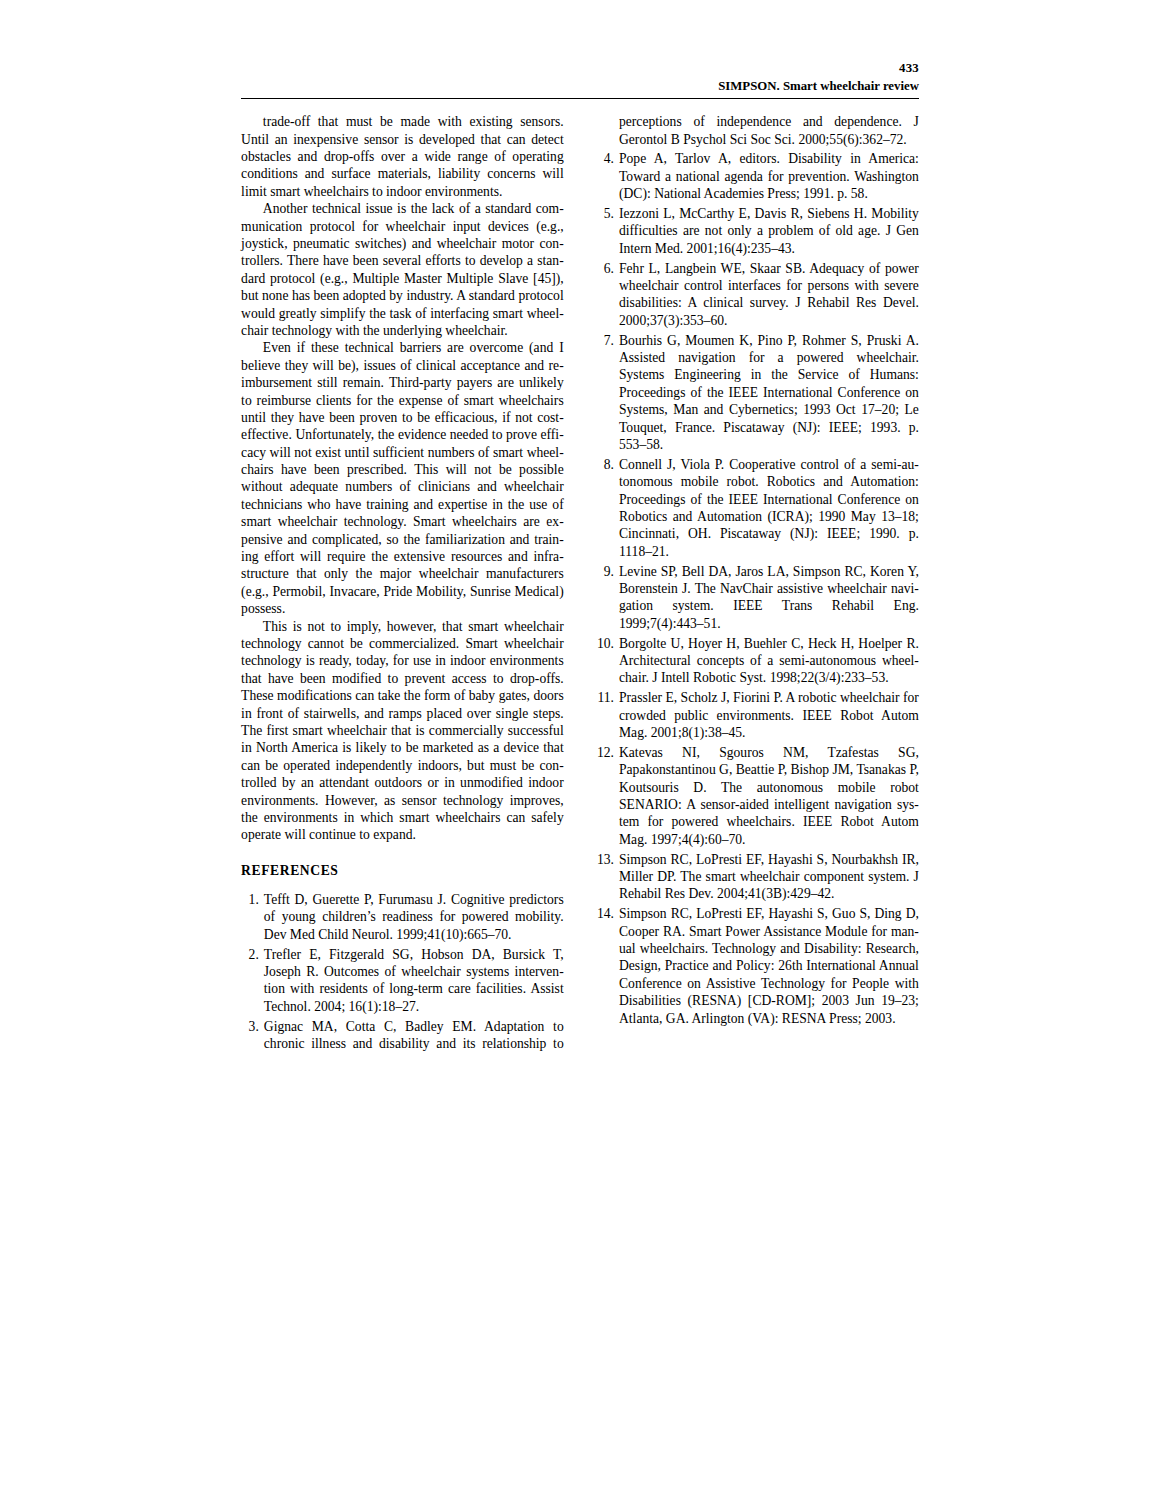433
SIMPSON. Smart wheelchair review
trade-off that must be made with existing sensors. Until an inexpensive sensor is developed that can detect obstacles and drop-offs over a wide range of operating conditions and surface materials, liability concerns will limit smart wheelchairs to indoor environments.
Another technical issue is the lack of a standard communication protocol for wheelchair input devices (e.g., joystick, pneumatic switches) and wheelchair motor controllers. There have been several efforts to develop a standard protocol (e.g., Multiple Master Multiple Slave [45]), but none has been adopted by industry. A standard protocol would greatly simplify the task of interfacing smart wheelchair technology with the underlying wheelchair.
Even if these technical barriers are overcome (and I believe they will be), issues of clinical acceptance and reimbursement still remain. Third-party payers are unlikely to reimburse clients for the expense of smart wheelchairs until they have been proven to be efficacious, if not cost-effective. Unfortunately, the evidence needed to prove efficacy will not exist until sufficient numbers of smart wheelchairs have been prescribed. This will not be possible without adequate numbers of clinicians and wheelchair technicians who have training and expertise in the use of smart wheelchair technology. Smart wheelchairs are expensive and complicated, so the familiarization and training effort will require the extensive resources and infrastructure that only the major wheelchair manufacturers (e.g., Permobil, Invacare, Pride Mobility, Sunrise Medical) possess.
This is not to imply, however, that smart wheelchair technology cannot be commercialized. Smart wheelchair technology is ready, today, for use in indoor environments that have been modified to prevent access to drop-offs. These modifications can take the form of baby gates, doors in front of stairwells, and ramps placed over single steps. The first smart wheelchair that is commercially successful in North America is likely to be marketed as a device that can be operated independently indoors, but must be controlled by an attendant outdoors or in unmodified indoor environments. However, as sensor technology improves, the environments in which smart wheelchairs can safely operate will continue to expand.
REFERENCES
Tefft D, Guerette P, Furumasu J. Cognitive predictors of young children’s readiness for powered mobility. Dev Med Child Neurol. 1999;41(10):665–70.
Trefler E, Fitzgerald SG, Hobson DA, Bursick T, Joseph R. Outcomes of wheelchair systems intervention with residents of long-term care facilities. Assist Technol. 2004; 16(1):18–27.
Gignac MA, Cotta C, Badley EM. Adaptation to chronic illness and disability and its relationship to perceptions of independence and dependence. J Gerontol B Psychol Sci Soc Sci. 2000;55(6):362–72.
Pope A, Tarlov A, editors. Disability in America: Toward a national agenda for prevention. Washington (DC): National Academies Press; 1991. p. 58.
Iezzoni L, McCarthy E, Davis R, Siebens H. Mobility difficulties are not only a problem of old age. J Gen Intern Med. 2001;16(4):235–43.
Fehr L, Langbein WE, Skaar SB. Adequacy of power wheelchair control interfaces for persons with severe disabilities: A clinical survey. J Rehabil Res Devel. 2000;37(3):353–60.
Bourhis G, Moumen K, Pino P, Rohmer S, Pruski A. Assisted navigation for a powered wheelchair. Systems Engineering in the Service of Humans: Proceedings of the IEEE International Conference on Systems, Man and Cybernetics; 1993 Oct 17–20; Le Touquet, France. Piscataway (NJ): IEEE; 1993. p. 553–58.
Connell J, Viola P. Cooperative control of a semi-autonomous mobile robot. Robotics and Automation: Proceedings of the IEEE International Conference on Robotics and Automation (ICRA); 1990 May 13–18; Cincinnati, OH. Piscataway (NJ): IEEE; 1990. p. 1118–21.
Levine SP, Bell DA, Jaros LA, Simpson RC, Koren Y, Borenstein J. The NavChair assistive wheelchair navigation system. IEEE Trans Rehabil Eng. 1999;7(4):443–51.
Borgolte U, Hoyer H, Buehler C, Heck H, Hoelper R. Architectural concepts of a semi-autonomous wheelchair. J Intell Robotic Syst. 1998;22(3/4):233–53.
Prassler E, Scholz J, Fiorini P. A robotic wheelchair for crowded public environments. IEEE Robot Autom Mag. 2001;8(1):38–45.
Katevas NI, Sgouros NM, Tzafestas SG, Papakonstantinou G, Beattie P, Bishop JM, Tsanakas P, Koutsouris D. The autonomous mobile robot SENARIO: A sensor-aided intelligent navigation system for powered wheelchairs. IEEE Robot Autom Mag. 1997;4(4):60–70.
Simpson RC, LoPresti EF, Hayashi S, Nourbakhsh IR, Miller DP. The smart wheelchair component system. J Rehabil Res Dev. 2004;41(3B):429–42.
Simpson RC, LoPresti EF, Hayashi S, Guo S, Ding D, Cooper RA. Smart Power Assistance Module for manual wheelchairs. Technology and Disability: Research, Design, Practice and Policy: 26th International Annual Conference on Assistive Technology for People with Disabilities (RESNA) [CD-ROM]; 2003 Jun 19–23; Atlanta, GA. Arlington (VA): RESNA Press; 2003.